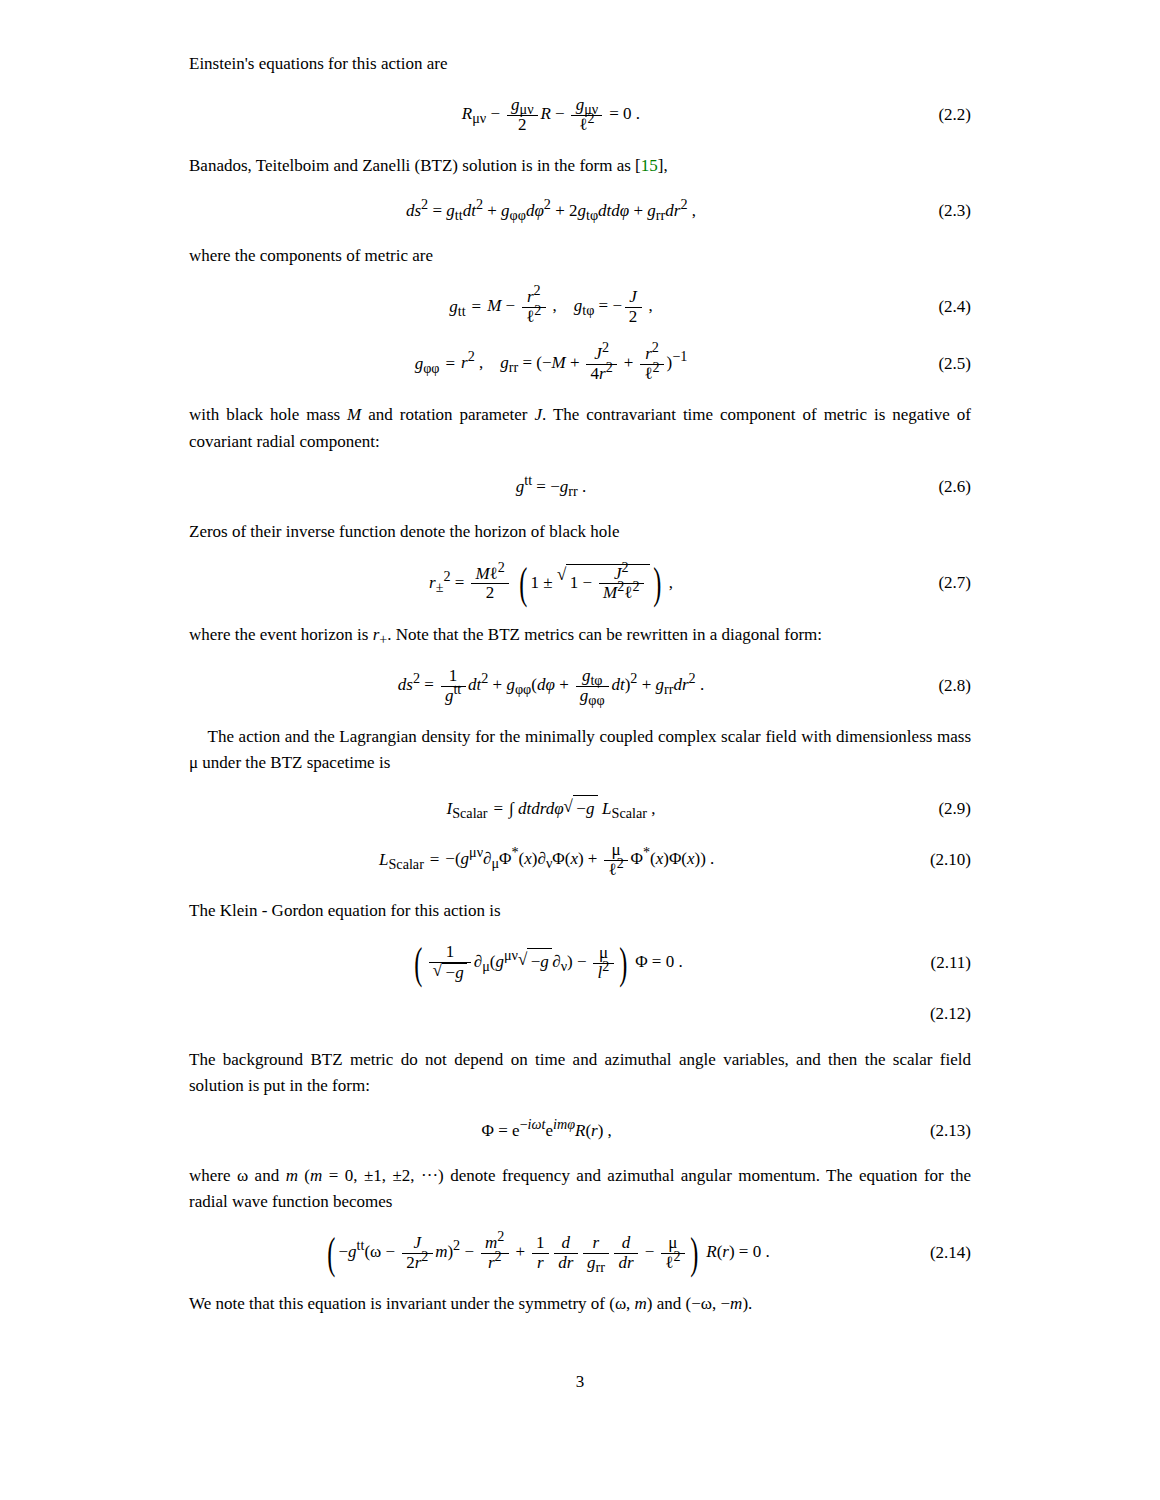Einstein's equations for this action are
Rμν − gμν 2 R − gμν ℓ2 = 0 .
(2.2)
Banados, Teitelboim and Zanelli (BTZ) solution is in the form as [15],
ds2 = gttdt2 + gφφdφ2 + 2gtφdtdφ + grrdr2 ,
(2.3)
where the components of metric are
gtt=M − r2 ℓ2 , gtφ = −J 2 ,
(2.4)
gφφ=r2 , grr = (−M + J24r2 + r2 ℓ2)−1
(2.5)
with black hole mass M and rotation parameter J. The contravariant time component of metric is negative of covariant radial component:
gtt = −grr .
(2.6)
Zeros of their inverse function denote the horizon of black hole
r±2 = Mℓ22 (1 ± 1 − J2 M2ℓ2) ,
(2.7)
where the event horizon is r+. Note that the BTZ metrics can be rewritten in a diagonal form:
ds2 = 1 gtt dt2 + gφφ(dφ + gtφ gφφ dt)2 + grrdr2 .
(2.8)
The action and the Lagrangian density for the minimally coupled complex scalar field with dimensionless mass μ under the BTZ spacetime is
IScalar=∫ dtdrdφ−g LScalar ,
(2.9)
LScalar=−(gμν∂μΦ*(x)∂νΦ(x) + μℓ2 Φ*(x)Φ(x)) .
(2.10)
The Klein - Gordon equation for this action is
(1−g∂μ(gμν−g∂ν) − μl2) Φ = 0 .
(2.11)
(2.12)
The background BTZ metric do not depend on time and azimuthal angle variables, and then the scalar field solution is put in the form:
Φ = e−iωteimφR(r) ,
(2.13)
where ω and m (m = 0, ±1, ±2, ···) denote frequency and azimuthal angular momentum. The equation for the radial wave function becomes
(−gtt(ω − J 2r2 m)2 − m2 r2 + 1 r ddr rgrr ddr − μℓ2) R(r) = 0 .
(2.14)
We note that this equation is invariant under the symmetry of (ω, m) and (−ω, −m).
3